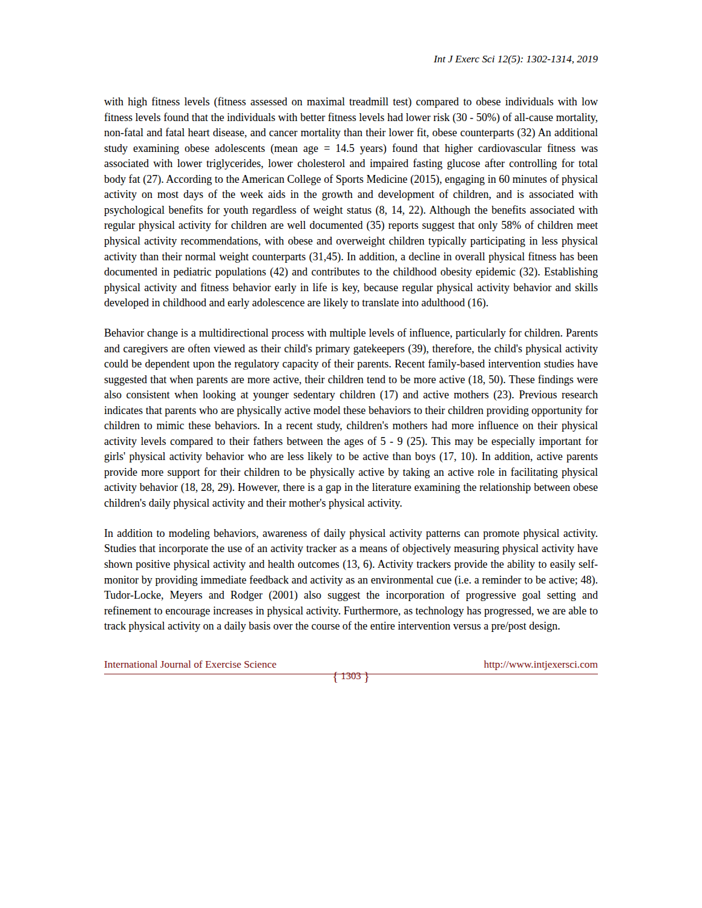Int J Exerc Sci 12(5): 1302-1314, 2019
with high fitness levels (fitness assessed on maximal treadmill test) compared to obese individuals with low fitness levels found that the individuals with better fitness levels had lower risk (30 - 50%) of all-cause mortality, non-fatal and fatal heart disease, and cancer mortality than their lower fit, obese counterparts (32) An additional study examining obese adolescents (mean age = 14.5 years) found that higher cardiovascular fitness was associated with lower triglycerides, lower cholesterol and impaired fasting glucose after controlling for total body fat (27). According to the American College of Sports Medicine (2015), engaging in 60 minutes of physical activity on most days of the week aids in the growth and development of children, and is associated with psychological benefits for youth regardless of weight status (8, 14, 22). Although the benefits associated with regular physical activity for children are well documented (35) reports suggest that only 58% of children meet physical activity recommendations, with obese and overweight children typically participating in less physical activity than their normal weight counterparts (31,45). In addition, a decline in overall physical fitness has been documented in pediatric populations (42) and contributes to the childhood obesity epidemic (32). Establishing physical activity and fitness behavior early in life is key, because regular physical activity behavior and skills developed in childhood and early adolescence are likely to translate into adulthood (16).
Behavior change is a multidirectional process with multiple levels of influence, particularly for children. Parents and caregivers are often viewed as their child's primary gatekeepers (39), therefore, the child's physical activity could be dependent upon the regulatory capacity of their parents. Recent family-based intervention studies have suggested that when parents are more active, their children tend to be more active (18, 50). These findings were also consistent when looking at younger sedentary children (17) and active mothers (23). Previous research indicates that parents who are physically active model these behaviors to their children providing opportunity for children to mimic these behaviors. In a recent study, children's mothers had more influence on their physical activity levels compared to their fathers between the ages of 5 - 9 (25). This may be especially important for girls' physical activity behavior who are less likely to be active than boys (17, 10). In addition, active parents provide more support for their children to be physically active by taking an active role in facilitating physical activity behavior (18, 28, 29). However, there is a gap in the literature examining the relationship between obese children's daily physical activity and their mother's physical activity.
In addition to modeling behaviors, awareness of daily physical activity patterns can promote physical activity. Studies that incorporate the use of an activity tracker as a means of objectively measuring physical activity have shown positive physical activity and health outcomes (13, 6). Activity trackers provide the ability to easily self-monitor by providing immediate feedback and activity as an environmental cue (i.e. a reminder to be active; 48). Tudor-Locke, Meyers and Rodger (2001) also suggest the incorporation of progressive goal setting and refinement to encourage increases in physical activity. Furthermore, as technology has progressed, we are able to track physical activity on a daily basis over the course of the entire intervention versus a pre/post design.
International Journal of Exercise Science http://www.intjexersci.com
{ 1303 }